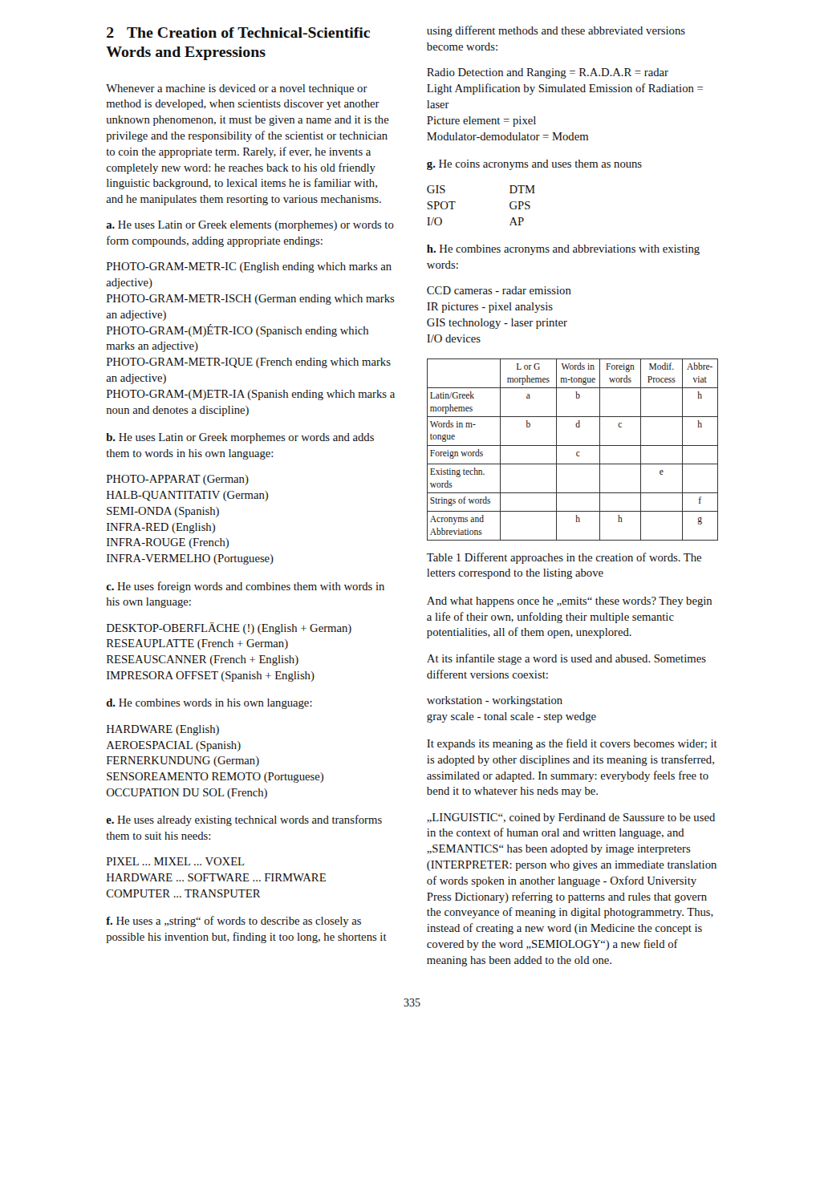2 The Creation of Technical-Scientific Words and Expressions
Whenever a machine is deviced or a novel technique or method is developed, when scientists discover yet another unknown phenomenon, it must be given a name and it is the privilege and the responsibility of the scientist or technician to coin the appropriate term. Rarely, if ever, he invents a completely new word: he reaches back to his old friendly linguistic background, to lexical items he is familiar with, and he manipulates them resorting to various mechanisms.
a. He uses Latin or Greek elements (morphemes) or words to form compounds, adding appropriate endings:
PHOTO-GRAM-METR-IC (English ending which marks an adjective)
PHOTO-GRAM-METR-ISCH (German ending which marks an adjective)
PHOTO-GRAM-(M)ÉTR-ICO (Spanisch ending which marks an adjective)
PHOTO-GRAM-METR-IQUE (French ending which marks an adjective)
PHOTO-GRAM-(M)ETR-IA (Spanish ending which marks a noun and denotes a discipline)
b. He uses Latin or Greek morphemes or words and adds them to words in his own language:
PHOTO-APPARAT (German)
HALB-QUANTITATIV (German)
SEMI-ONDA (Spanish)
INFRA-RED (English)
INFRA-ROUGE (French)
INFRA-VERMELHO (Portuguese)
c. He uses foreign words and combines them with words in his own language:
DESKTOP-OBERFLÄCHE (!) (English + German)
RESEAUPLATTE (French + German)
RESEAUSCANNER (French + English)
IMPRESORA OFFSET (Spanish + English)
d. He combines words in his own language:
HARDWARE (English)
AEROESPACIAL (Spanish)
FERNERKUNDUNG (German)
SENSOREAMENTO REMOTO (Portuguese)
OCCUPATION DU SOL (French)
e. He uses already existing technical words and transforms them to suit his needs:
PIXEL ... MIXEL ... VOXEL
HARDWARE ... SOFTWARE ... FIRMWARE
COMPUTER ... TRANSPUTER
f. He uses a „string“ of words to describe as closely as possible his invention but, finding it too long, he shortens it using different methods and these abbreviated versions become words:
Radio Detection and Ranging = R.A.D.A.R = radar
Light Amplification by Simulated Emission of Radiation = laser
Picture element = pixel
Modulator-demodulator = Modem
g. He coins acronyms and uses them as nouns
GIS DTM
SPOT GPS
I/O AP
h. He combines acronyms and abbreviations with existing words:
CCD cameras - radar emission
IR pictures - pixel analysis
GIS technology - laser printer
I/O devices
| | L or G morphemes | Words in m-tongue | Foreign words | Modif. Process | Abbre-viat |
| --- | --- | --- | --- | --- | --- |
| Latin/Greek morphemes | a | b | | | h |
| Words in m-tongue | b | d | c | | h |
| Foreign words | | c | | | |
| Existing techn. words | | | | e | |
| Strings of words | | | | | f |
| Acronyms and Abbreviations | | h | h | | g |
Table 1 Different approaches in the creation of words. The letters correspond to the listing above
And what happens once he „emits“ these words? They begin a life of their own, unfolding their multiple semantic potentialities, all of them open, unexplored.
At its infantile stage a word is used and abused. Sometimes different versions coexist:
workstation - workingstation
gray scale - tonal scale - step wedge
It expands its meaning as the field it covers becomes wider; it is adopted by other disciplines and its meaning is transferred, assimilated or adapted. In summary: everybody feels free to bend it to whatever his neds may be.
„LINGUISTIC“, coined by Ferdinand de Saussure to be used in the context of human oral and written language, and „SEMANTICS“ has been adopted by image interpreters (INTERPRETER: person who gives an immediate translation of words spoken in another language - Oxford University Press Dictionary) referring to patterns and rules that govern the conveyance of meaning in digital photogrammetry. Thus, instead of creating a new word (in Medicine the concept is covered by the word „SEMIOLOGY“) a new field of meaning has been added to the old one.
335